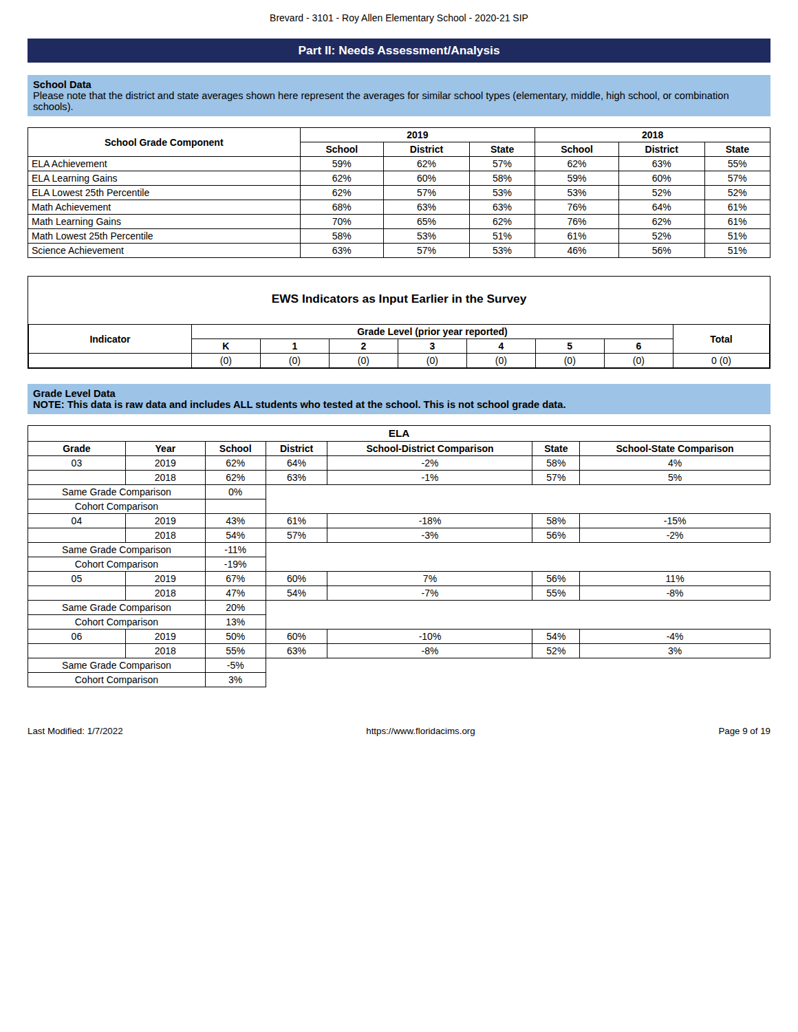Brevard - 3101 - Roy Allen Elementary School - 2020-21 SIP
Part II: Needs Assessment/Analysis
School Data
Please note that the district and state averages shown here represent the averages for similar school types (elementary, middle, high school, or combination schools).
| School Grade Component | 2019 | 2018 |
| --- | --- | --- |
| School | District | State | School | District | State |
| ELA Achievement | 59% | 62% | 57% | 62% | 63% | 55% |
| ELA Learning Gains | 62% | 60% | 58% | 59% | 60% | 57% |
| ELA Lowest 25th Percentile | 62% | 57% | 53% | 53% | 52% | 52% |
| Math Achievement | 68% | 63% | 63% | 76% | 64% | 61% |
| Math Learning Gains | 70% | 65% | 62% | 76% | 62% | 61% |
| Math Lowest 25th Percentile | 58% | 53% | 51% | 61% | 52% | 51% |
| Science Achievement | 63% | 57% | 53% | 46% | 56% | 51% |
EWS Indicators as Input Earlier in the Survey
| Indicator | Grade Level (prior year reported) | Total |
| --- | --- | --- |
| K | 1 | 2 | 3 | 4 | 5 | 6 |
| | (0) | (0) | (0) | (0) | (0) | (0) | (0) | 0 (0) |
Grade Level Data
NOTE: This data is raw data and includes ALL students who tested at the school. This is not school grade data.
| ELA |
| --- |
| Grade | Year | School | District | School-District Comparison | State | School-State Comparison |
| 03 | 2019 | 62% | 64% | -2% | 58% | 4% |
| | 2018 | 62% | 63% | -1% | 57% | 5% |
| Same Grade Comparison | 0% | |
| Cohort Comparison | | |
| 04 | 2019 | 43% | 61% | -18% | 58% | -15% |
| | 2018 | 54% | 57% | -3% | 56% | -2% |
| Same Grade Comparison | -11% | |
| Cohort Comparison | -19% | |
| 05 | 2019 | 67% | 60% | 7% | 56% | 11% |
| | 2018 | 47% | 54% | -7% | 55% | -8% |
| Same Grade Comparison | 20% | |
| Cohort Comparison | 13% | |
| 06 | 2019 | 50% | 60% | -10% | 54% | -4% |
| | 2018 | 55% | 63% | -8% | 52% | 3% |
| Same Grade Comparison | -5% | |
| Cohort Comparison | 3% | |
Last Modified: 1/7/2022
https://www.floridacims.org
Page 9 of 19